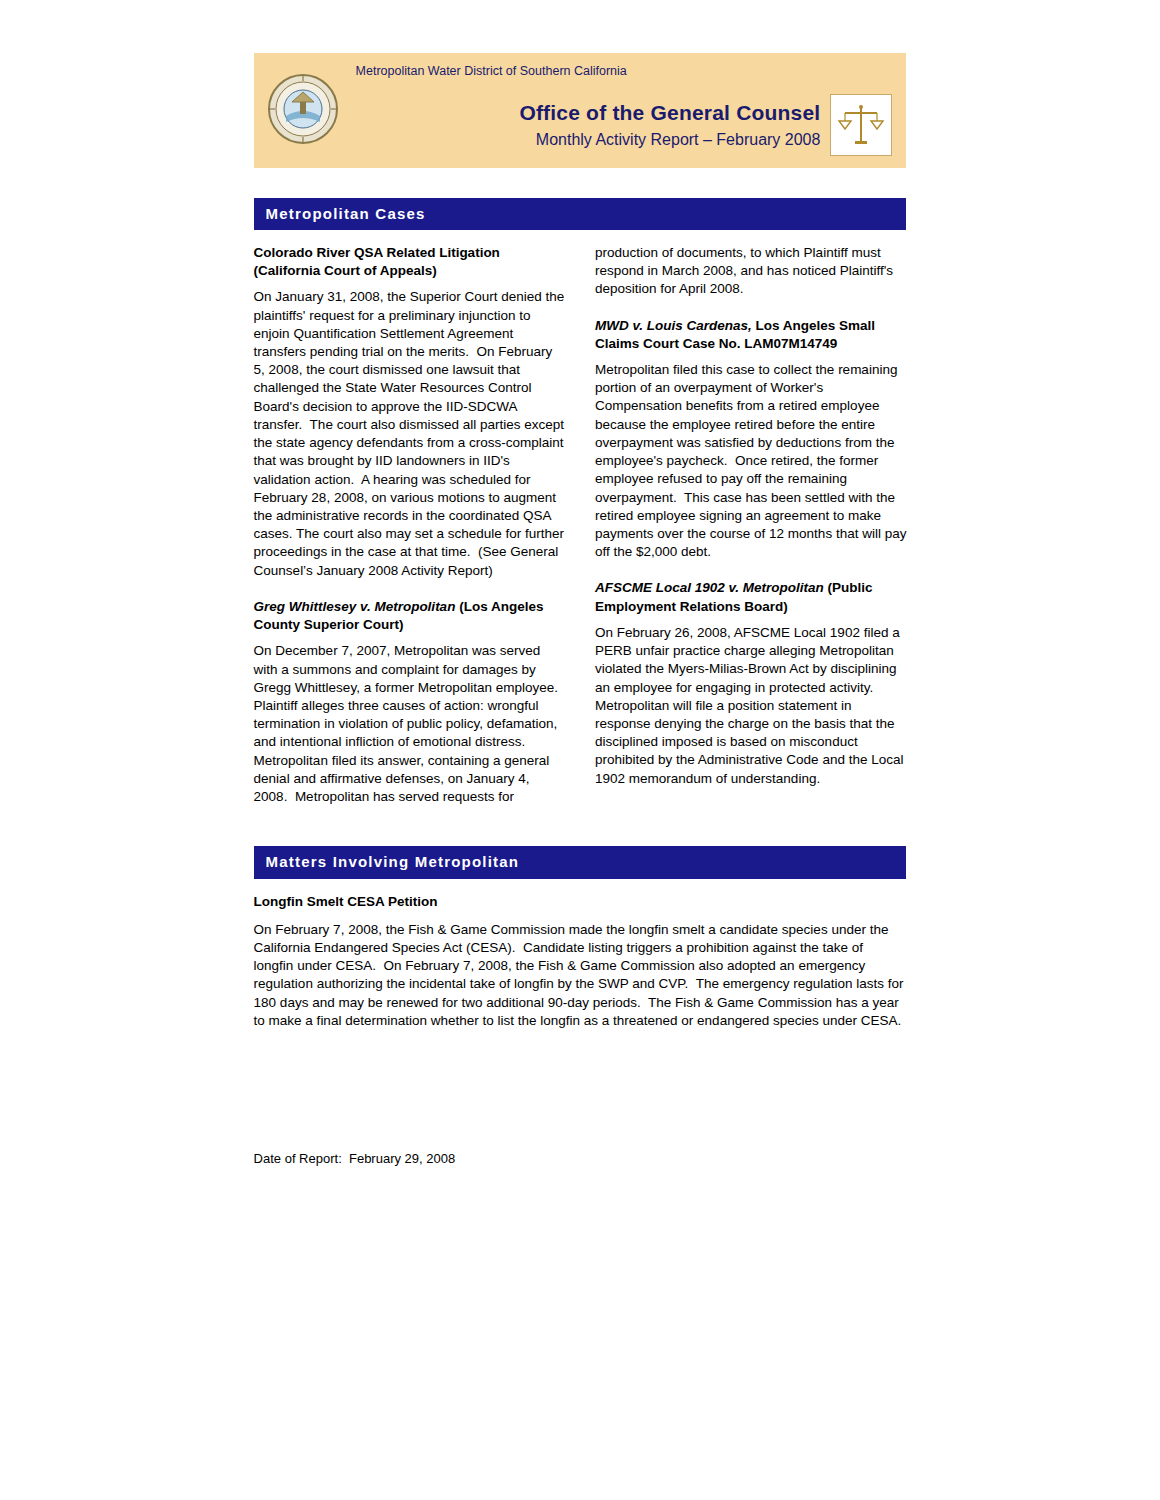Metropolitan Water District of Southern California
Office of the General Counsel
Monthly Activity Report – February 2008
Metropolitan Cases
Colorado River QSA Related Litigation
(California Court of Appeals)
On January 31, 2008, the Superior Court denied the plaintiffs' request for a preliminary injunction to enjoin Quantification Settlement Agreement transfers pending trial on the merits. On February 5, 2008, the court dismissed one lawsuit that challenged the State Water Resources Control Board's decision to approve the IID-SDCWA transfer. The court also dismissed all parties except the state agency defendants from a cross-complaint that was brought by IID landowners in IID's validation action. A hearing was scheduled for February 28, 2008, on various motions to augment the administrative records in the coordinated QSA cases. The court also may set a schedule for further proceedings in the case at that time. (See General Counsel’s January 2008 Activity Report)
Greg Whittlesey v. Metropolitan (Los Angeles County Superior Court)
On December 7, 2007, Metropolitan was served with a summons and complaint for damages by Gregg Whittlesey, a former Metropolitan employee. Plaintiff alleges three causes of action: wrongful termination in violation of public policy, defamation, and intentional infliction of emotional distress. Metropolitan filed its answer, containing a general denial and affirmative defenses, on January 4, 2008. Metropolitan has served requests for
production of documents, to which Plaintiff must respond in March 2008, and has noticed Plaintiff's deposition for April 2008.
MWD v. Louis Cardenas, Los Angeles Small Claims Court Case No. LAM07M14749
Metropolitan filed this case to collect the remaining portion of an overpayment of Worker's Compensation benefits from a retired employee because the employee retired before the entire overpayment was satisfied by deductions from the employee's paycheck. Once retired, the former employee refused to pay off the remaining overpayment. This case has been settled with the retired employee signing an agreement to make payments over the course of 12 months that will pay off the $2,000 debt.
AFSCME Local 1902 v. Metropolitan (Public Employment Relations Board)
On February 26, 2008, AFSCME Local 1902 filed a PERB unfair practice charge alleging Metropolitan violated the Myers-Milias-Brown Act by disciplining an employee for engaging in protected activity. Metropolitan will file a position statement in response denying the charge on the basis that the disciplined imposed is based on misconduct prohibited by the Administrative Code and the Local 1902 memorandum of understanding.
Matters Involving Metropolitan
Longfin Smelt CESA Petition
On February 7, 2008, the Fish & Game Commission made the longfin smelt a candidate species under the California Endangered Species Act (CESA). Candidate listing triggers a prohibition against the take of longfin under CESA. On February 7, 2008, the Fish & Game Commission also adopted an emergency regulation authorizing the incidental take of longfin by the SWP and CVP. The emergency regulation lasts for 180 days and may be renewed for two additional 90-day periods. The Fish & Game Commission has a year to make a final determination whether to list the longfin as a threatened or endangered species under CESA.
Date of Report: February 29, 2008